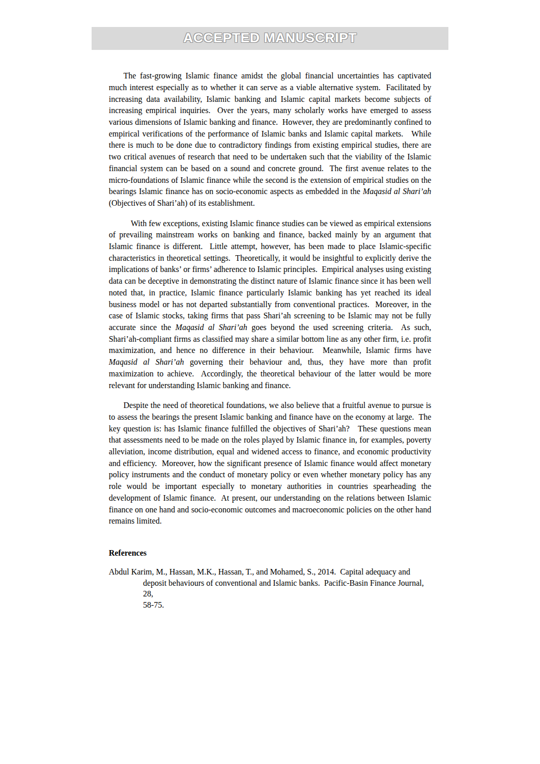ACCEPTED MANUSCRIPT
The fast-growing Islamic finance amidst the global financial uncertainties has captivated much interest especially as to whether it can serve as a viable alternative system. Facilitated by increasing data availability, Islamic banking and Islamic capital markets become subjects of increasing empirical inquiries. Over the years, many scholarly works have emerged to assess various dimensions of Islamic banking and finance. However, they are predominantly confined to empirical verifications of the performance of Islamic banks and Islamic capital markets. While there is much to be done due to contradictory findings from existing empirical studies, there are two critical avenues of research that need to be undertaken such that the viability of the Islamic financial system can be based on a sound and concrete ground. The first avenue relates to the micro-foundations of Islamic finance while the second is the extension of empirical studies on the bearings Islamic finance has on socio-economic aspects as embedded in the Maqasid al Shari’ah (Objectives of Shari’ah) of its establishment.
With few exceptions, existing Islamic finance studies can be viewed as empirical extensions of prevailing mainstream works on banking and finance, backed mainly by an argument that Islamic finance is different. Little attempt, however, has been made to place Islamic-specific characteristics in theoretical settings. Theoretically, it would be insightful to explicitly derive the implications of banks’ or firms’ adherence to Islamic principles. Empirical analyses using existing data can be deceptive in demonstrating the distinct nature of Islamic finance since it has been well noted that, in practice, Islamic finance particularly Islamic banking has yet reached its ideal business model or has not departed substantially from conventional practices. Moreover, in the case of Islamic stocks, taking firms that pass Shari’ah screening to be Islamic may not be fully accurate since the Maqasid al Shari’ah goes beyond the used screening criteria. As such, Shari’ah-compliant firms as classified may share a similar bottom line as any other firm, i.e. profit maximization, and hence no difference in their behaviour. Meanwhile, Islamic firms have Maqasid al Shari’ah governing their behaviour and, thus, they have more than profit maximization to achieve. Accordingly, the theoretical behaviour of the latter would be more relevant for understanding Islamic banking and finance.
Despite the need of theoretical foundations, we also believe that a fruitful avenue to pursue is to assess the bearings the present Islamic banking and finance have on the economy at large. The key question is: has Islamic finance fulfilled the objectives of Shari’ah? These questions mean that assessments need to be made on the roles played by Islamic finance in, for examples, poverty alleviation, income distribution, equal and widened access to finance, and economic productivity and efficiency. Moreover, how the significant presence of Islamic finance would affect monetary policy instruments and the conduct of monetary policy or even whether monetary policy has any role would be important especially to monetary authorities in countries spearheading the development of Islamic finance. At present, our understanding on the relations between Islamic finance on one hand and socio-economic outcomes and macroeconomic policies on the other hand remains limited.
References
Abdul Karim, M., Hassan, M.K., Hassan, T., and Mohamed, S., 2014. Capital adequacy and deposit behaviours of conventional and Islamic banks. Pacific-Basin Finance Journal, 28, 58-75.